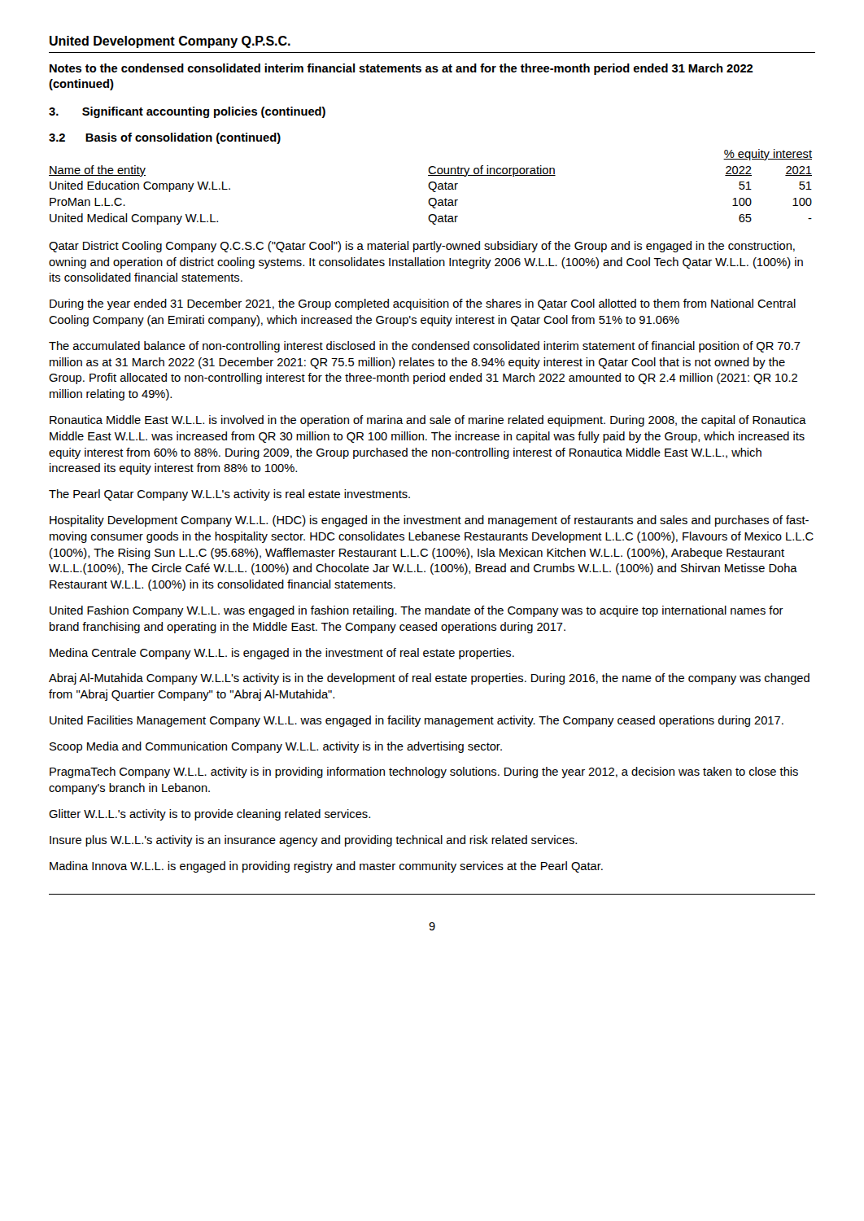United Development Company Q.P.S.C.
Notes to the condensed consolidated interim financial statements as at and for the three-month period ended 31 March 2022 (continued)
3. Significant accounting policies (continued)
3.2 Basis of consolidation (continued)
| | | % equity interest |
| Name of the entity | Country of incorporation | 2022 | 2021 |
| United Education Company W.L.L. | Qatar | 51 | 51 |
| ProMan L.L.C. | Qatar | 100 | 100 |
| United Medical Company W.L.L. | Qatar | 65 | - |
Qatar District Cooling Company Q.C.S.C ("Qatar Cool") is a material partly-owned subsidiary of the Group and is engaged in the construction, owning and operation of district cooling systems. It consolidates Installation Integrity 2006 W.L.L. (100%) and Cool Tech Qatar W.L.L. (100%) in its consolidated financial statements.
During the year ended 31 December 2021, the Group completed acquisition of the shares in Qatar Cool allotted to them from National Central Cooling Company (an Emirati company), which increased the Group's equity interest in Qatar Cool from 51% to 91.06%
The accumulated balance of non-controlling interest disclosed in the condensed consolidated interim statement of financial position of QR 70.7 million as at 31 March 2022 (31 December 2021: QR 75.5 million) relates to the 8.94% equity interest in Qatar Cool that is not owned by the Group. Profit allocated to non-controlling interest for the three-month period ended 31 March 2022 amounted to QR 2.4 million (2021: QR 10.2 million relating to 49%).
Ronautica Middle East W.L.L. is involved in the operation of marina and sale of marine related equipment. During 2008, the capital of Ronautica Middle East W.L.L. was increased from QR 30 million to QR 100 million. The increase in capital was fully paid by the Group, which increased its equity interest from 60% to 88%. During 2009, the Group purchased the non-controlling interest of Ronautica Middle East W.L.L., which increased its equity interest from 88% to 100%.
The Pearl Qatar Company W.L.L's activity is real estate investments.
Hospitality Development Company W.L.L. (HDC) is engaged in the investment and management of restaurants and sales and purchases of fast-moving consumer goods in the hospitality sector. HDC consolidates Lebanese Restaurants Development L.L.C (100%), Flavours of Mexico L.L.C (100%), The Rising Sun L.L.C (95.68%), Wafflemaster Restaurant L.L.C (100%), Isla Mexican Kitchen W.L.L. (100%), Arabeque Restaurant W.L.L.(100%), The Circle Café W.L.L. (100%) and Chocolate Jar W.L.L. (100%), Bread and Crumbs W.L.L. (100%) and Shirvan Metisse Doha Restaurant W.L.L. (100%) in its consolidated financial statements.
United Fashion Company W.L.L. was engaged in fashion retailing. The mandate of the Company was to acquire top international names for brand franchising and operating in the Middle East. The Company ceased operations during 2017.
Medina Centrale Company W.L.L. is engaged in the investment of real estate properties.
Abraj Al-Mutahida Company W.L.L's activity is in the development of real estate properties. During 2016, the name of the company was changed from "Abraj Quartier Company" to "Abraj Al-Mutahida".
United Facilities Management Company W.L.L. was engaged in facility management activity. The Company ceased operations during 2017.
Scoop Media and Communication Company W.L.L. activity is in the advertising sector.
PragmaTech Company W.L.L. activity is in providing information technology solutions. During the year 2012, a decision was taken to close this company's branch in Lebanon.
Glitter W.L.L.'s activity is to provide cleaning related services.
Insure plus W.L.L.'s activity is an insurance agency and providing technical and risk related services.
Madina Innova W.L.L. is engaged in providing registry and master community services at the Pearl Qatar.
9